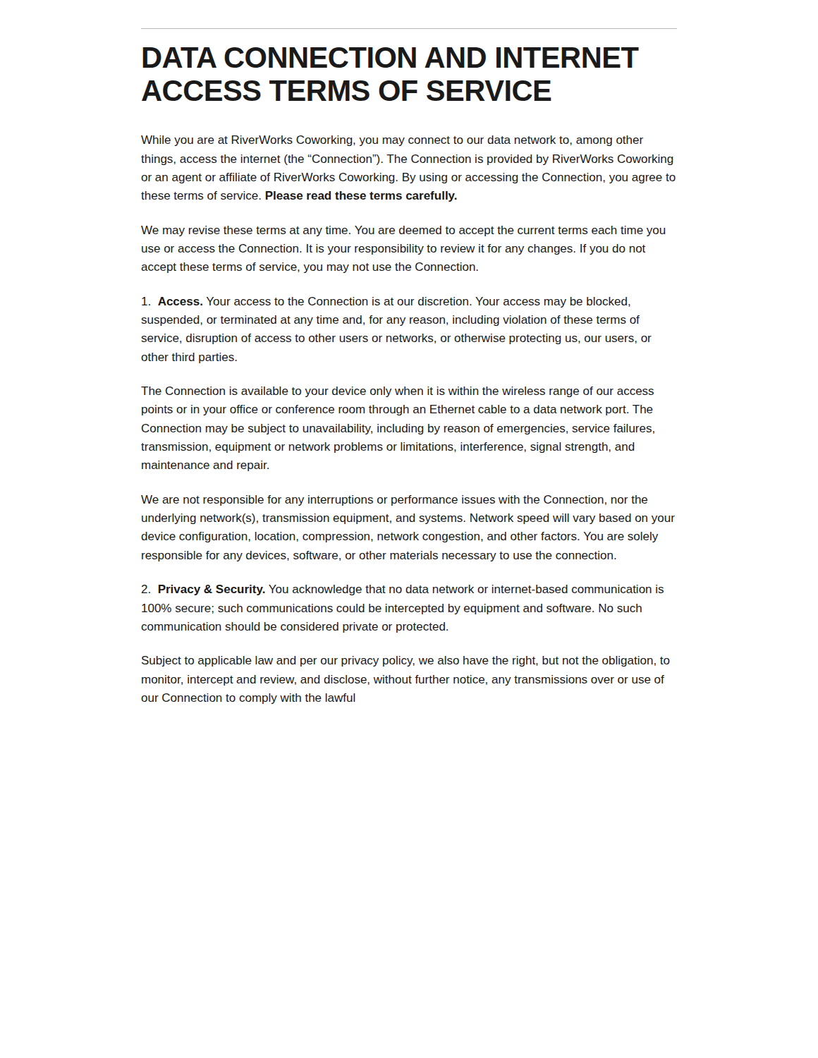Data Connection and Internet Access Terms of Service
While you are at RiverWorks Coworking, you may connect to our data network to, among other things, access the internet (the “Connection”). The Connection is provided by RiverWorks Coworking or an agent or affiliate of RiverWorks Coworking. By using or accessing the Connection, you agree to these terms of service. Please read these terms carefully.
We may revise these terms at any time. You are deemed to accept the current terms each time you use or access the Connection. It is your responsibility to review it for any changes. If you do not accept these terms of service, you may not use the Connection.
Access. Your access to the Connection is at our discretion. Your access may be blocked, suspended, or terminated at any time and, for any reason, including violation of these terms of service, disruption of access to other users or networks, or otherwise protecting us, our users, or other third parties.
The Connection is available to your device only when it is within the wireless range of our access points or in your office or conference room through an Ethernet cable to a data network port. The Connection may be subject to unavailability, including by reason of emergencies, service failures, transmission, equipment or network problems or limitations, interference, signal strength, and maintenance and repair.
We are not responsible for any interruptions or performance issues with the Connection, nor the underlying network(s), transmission equipment, and systems. Network speed will vary based on your device configuration, location, compression, network congestion, and other factors. You are solely responsible for any devices, software, or other materials necessary to use the connection.
Privacy & Security. You acknowledge that no data network or internet-based communication is 100% secure; such communications could be intercepted by equipment and software. No such communication should be considered private or protected.
Subject to applicable law and per our privacy policy, we also have the right, but not the obligation, to monitor, intercept and review, and disclose, without further notice, any transmissions over or use of our Connection to comply with the lawful